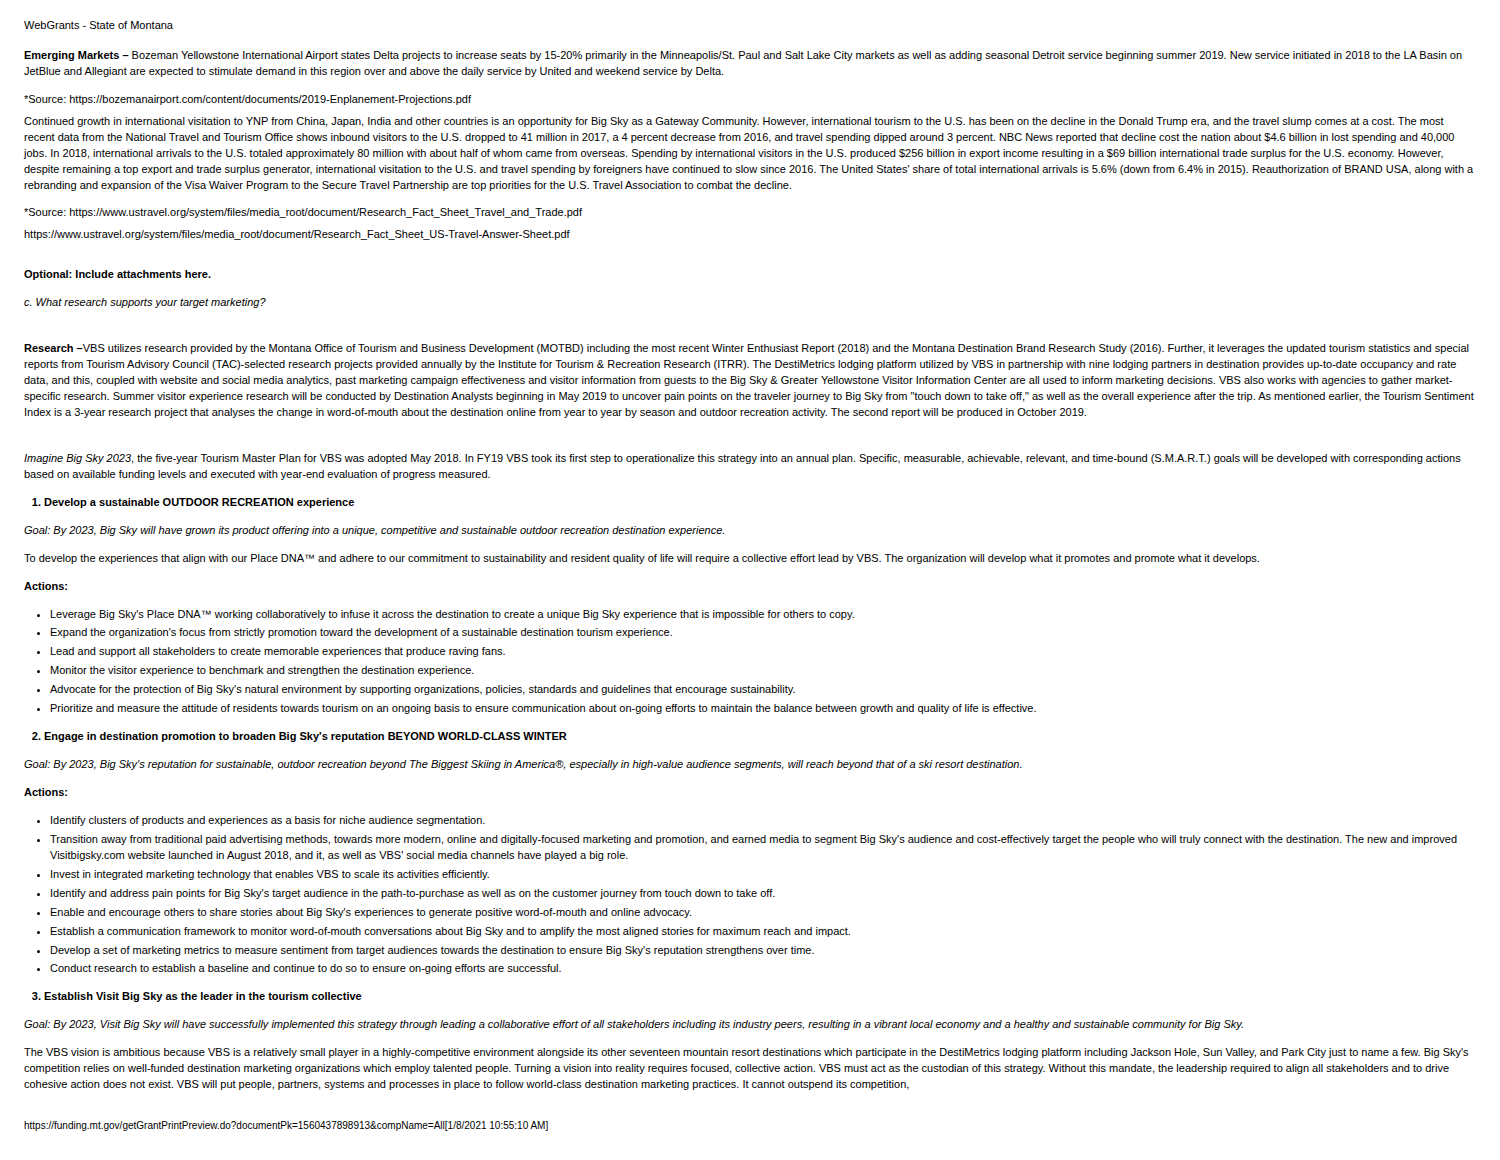WebGrants - State of Montana
Emerging Markets – Bozeman Yellowstone International Airport states Delta projects to increase seats by 15-20% primarily in the Minneapolis/St. Paul and Salt Lake City markets as well as adding seasonal Detroit service beginning summer 2019. New service initiated in 2018 to the LA Basin on JetBlue and Allegiant are expected to stimulate demand in this region over and above the daily service by United and weekend service by Delta.
*Source: https://bozemanairport.com/content/documents/2019-Enplanement-Projections.pdf
Continued growth in international visitation to YNP from China, Japan, India and other countries is an opportunity for Big Sky as a Gateway Community. However, international tourism to the U.S. has been on the decline in the Donald Trump era, and the travel slump comes at a cost. The most recent data from the National Travel and Tourism Office shows inbound visitors to the U.S. dropped to 41 million in 2017, a 4 percent decrease from 2016, and travel spending dipped around 3 percent. NBC News reported that decline cost the nation about $4.6 billion in lost spending and 40,000 jobs. In 2018, international arrivals to the U.S. totaled approximately 80 million with about half of whom came from overseas. Spending by international visitors in the U.S. produced $256 billion in export income resulting in a $69 billion international trade surplus for the U.S. economy. However, despite remaining a top export and trade surplus generator, international visitation to the U.S. and travel spending by foreigners have continued to slow since 2016. The United States' share of total international arrivals is 5.6% (down from 6.4% in 2015). Reauthorization of BRAND USA, along with a rebranding and expansion of the Visa Waiver Program to the Secure Travel Partnership are top priorities for the U.S. Travel Association to combat the decline.
*Source: https://www.ustravel.org/system/files/media_root/document/Research_Fact_Sheet_Travel_and_Trade.pdf
https://www.ustravel.org/system/files/media_root/document/Research_Fact_Sheet_US-Travel-Answer-Sheet.pdf
Optional: Include attachments here.
c. What research supports your target marketing?
Research –VBS utilizes research provided by the Montana Office of Tourism and Business Development (MOTBD) including the most recent Winter Enthusiast Report (2018) and the Montana Destination Brand Research Study (2016). Further, it leverages the updated tourism statistics and special reports from Tourism Advisory Council (TAC)-selected research projects provided annually by the Institute for Tourism & Recreation Research (ITRR). The DestiMetrics lodging platform utilized by VBS in partnership with nine lodging partners in destination provides up-to-date occupancy and rate data, and this, coupled with website and social media analytics, past marketing campaign effectiveness and visitor information from guests to the Big Sky & Greater Yellowstone Visitor Information Center are all used to inform marketing decisions. VBS also works with agencies to gather market-specific research. Summer visitor experience research will be conducted by Destination Analysts beginning in May 2019 to uncover pain points on the traveler journey to Big Sky from "touch down to take off," as well as the overall experience after the trip. As mentioned earlier, the Tourism Sentiment Index is a 3-year research project that analyses the change in word-of-mouth about the destination online from year to year by season and outdoor recreation activity. The second report will be produced in October 2019.
Imagine Big Sky 2023, the five-year Tourism Master Plan for VBS was adopted May 2018. In FY19 VBS took its first step to operationalize this strategy into an annual plan. Specific, measurable, achievable, relevant, and time-bound (S.M.A.R.T.) goals will be developed with corresponding actions based on available funding levels and executed with year-end evaluation of progress measured.
Develop a sustainable OUTDOOR RECREATION experience
Goal: By 2023, Big Sky will have grown its product offering into a unique, competitive and sustainable outdoor recreation destination experience.
To develop the experiences that align with our Place DNA™ and adhere to our commitment to sustainability and resident quality of life will require a collective effort lead by VBS. The organization will develop what it promotes and promote what it develops.
Actions:
Leverage Big Sky's Place DNA™ working collaboratively to infuse it across the destination to create a unique Big Sky experience that is impossible for others to copy.
Expand the organization's focus from strictly promotion toward the development of a sustainable destination tourism experience.
Lead and support all stakeholders to create memorable experiences that produce raving fans.
Monitor the visitor experience to benchmark and strengthen the destination experience.
Advocate for the protection of Big Sky's natural environment by supporting organizations, policies, standards and guidelines that encourage sustainability.
Prioritize and measure the attitude of residents towards tourism on an ongoing basis to ensure communication about on-going efforts to maintain the balance between growth and quality of life is effective.
Engage in destination promotion to broaden Big Sky's reputation BEYOND WORLD-CLASS WINTER
Goal: By 2023, Big Sky's reputation for sustainable, outdoor recreation beyond The Biggest Skiing in America®, especially in high-value audience segments, will reach beyond that of a ski resort destination.
Actions:
Identify clusters of products and experiences as a basis for niche audience segmentation.
Transition away from traditional paid advertising methods, towards more modern, online and digitally-focused marketing and promotion, and earned media to segment Big Sky's audience and cost-effectively target the people who will truly connect with the destination. The new and improved Visitbigsky.com website launched in August 2018, and it, as well as VBS' social media channels have played a big role.
Invest in integrated marketing technology that enables VBS to scale its activities efficiently.
Identify and address pain points for Big Sky's target audience in the path-to-purchase as well as on the customer journey from touch down to take off.
Enable and encourage others to share stories about Big Sky's experiences to generate positive word-of-mouth and online advocacy.
Establish a communication framework to monitor word-of-mouth conversations about Big Sky and to amplify the most aligned stories for maximum reach and impact.
Develop a set of marketing metrics to measure sentiment from target audiences towards the destination to ensure Big Sky's reputation strengthens over time.
Conduct research to establish a baseline and continue to do so to ensure on-going efforts are successful.
Establish Visit Big Sky as the leader in the tourism collective
Goal: By 2023, Visit Big Sky will have successfully implemented this strategy through leading a collaborative effort of all stakeholders including its industry peers, resulting in a vibrant local economy and a healthy and sustainable community for Big Sky.
The VBS vision is ambitious because VBS is a relatively small player in a highly-competitive environment alongside its other seventeen mountain resort destinations which participate in the DestiMetrics lodging platform including Jackson Hole, Sun Valley, and Park City just to name a few. Big Sky's competition relies on well-funded destination marketing organizations which employ talented people. Turning a vision into reality requires focused, collective action. VBS must act as the custodian of this strategy. Without this mandate, the leadership required to align all stakeholders and to drive cohesive action does not exist. VBS will put people, partners, systems and processes in place to follow world-class destination marketing practices. It cannot outspend its competition,
https://funding.mt.gov/getGrantPrintPreview.do?documentPk=1560437898913&compName=All[1/8/2021 10:55:10 AM]